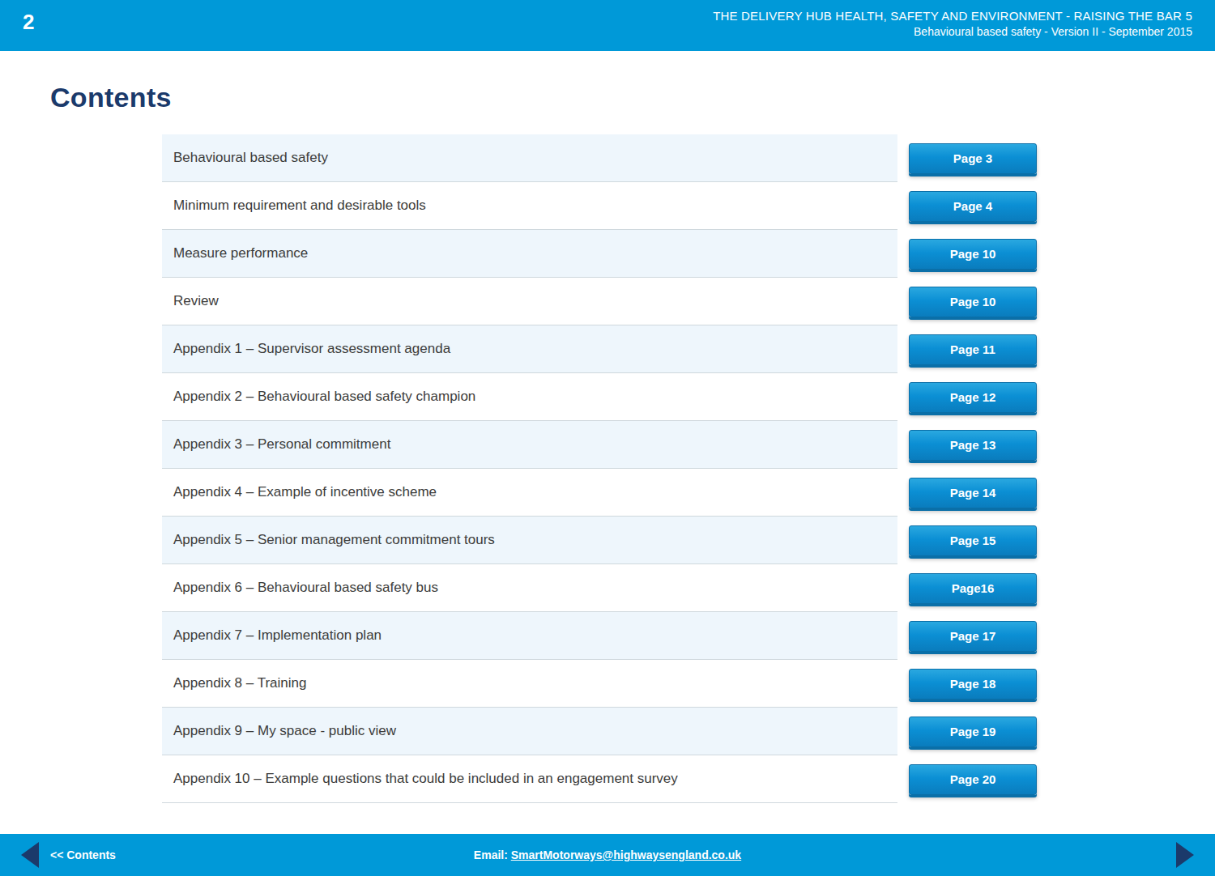2
THE DELIVERY HUB HEALTH, SAFETY AND ENVIRONMENT - RAISING THE BAR 5
Behavioural based safety - Version II - September 2015
Contents
| Behavioural based safety | Page 3 |
| Minimum requirement and desirable tools | Page 4 |
| Measure performance | Page 10 |
| Review | Page 10 |
| Appendix 1 – Supervisor assessment agenda | Page 11 |
| Appendix 2 – Behavioural based safety champion | Page 12 |
| Appendix 3 – Personal commitment | Page 13 |
| Appendix 4 – Example of incentive scheme | Page 14 |
| Appendix 5 – Senior management commitment tours | Page 15 |
| Appendix 6 – Behavioural based safety bus | Page16 |
| Appendix 7 – Implementation plan | Page 17 |
| Appendix 8 – Training | Page 18 |
| Appendix 9 – My space - public view | Page 19 |
| Appendix 10 – Example questions that could be included in an engagement survey | Page 20 |
<< Contents
Email: SmartMotorways@highwaysengland.co.uk